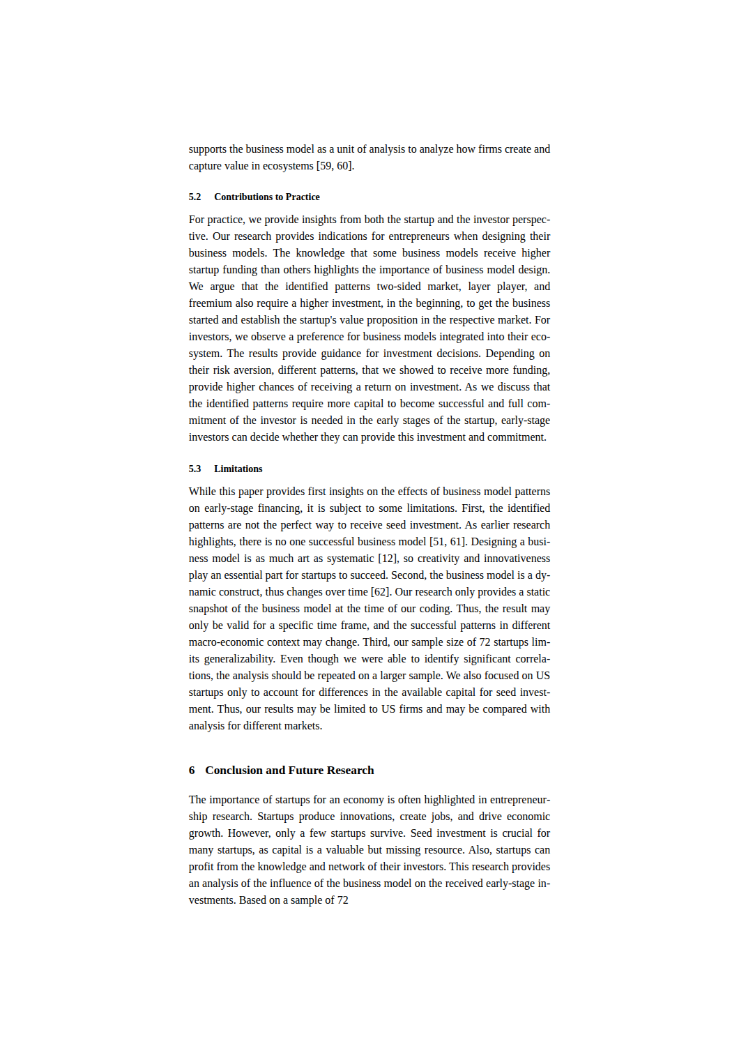supports the business model as a unit of analysis to analyze how firms create and capture value in ecosystems [59, 60].
5.2 Contributions to Practice
For practice, we provide insights from both the startup and the investor perspective. Our research provides indications for entrepreneurs when designing their business models. The knowledge that some business models receive higher startup funding than others highlights the importance of business model design. We argue that the identified patterns two-sided market, layer player, and freemium also require a higher investment, in the beginning, to get the business started and establish the startup's value proposition in the respective market. For investors, we observe a preference for business models integrated into their ecosystem. The results provide guidance for investment decisions. Depending on their risk aversion, different patterns, that we showed to receive more funding, provide higher chances of receiving a return on investment. As we discuss that the identified patterns require more capital to become successful and full commitment of the investor is needed in the early stages of the startup, early-stage investors can decide whether they can provide this investment and commitment.
5.3 Limitations
While this paper provides first insights on the effects of business model patterns on early-stage financing, it is subject to some limitations. First, the identified patterns are not the perfect way to receive seed investment. As earlier research highlights, there is no one successful business model [51, 61]. Designing a business model is as much art as systematic [12], so creativity and innovativeness play an essential part for startups to succeed. Second, the business model is a dynamic construct, thus changes over time [62]. Our research only provides a static snapshot of the business model at the time of our coding. Thus, the result may only be valid for a specific time frame, and the successful patterns in different macro-economic context may change. Third, our sample size of 72 startups limits generalizability. Even though we were able to identify significant correlations, the analysis should be repeated on a larger sample. We also focused on US startups only to account for differences in the available capital for seed investment. Thus, our results may be limited to US firms and may be compared with analysis for different markets.
6 Conclusion and Future Research
The importance of startups for an economy is often highlighted in entrepreneurship research. Startups produce innovations, create jobs, and drive economic growth. However, only a few startups survive. Seed investment is crucial for many startups, as capital is a valuable but missing resource. Also, startups can profit from the knowledge and network of their investors. This research provides an analysis of the influence of the business model on the received early-stage investments. Based on a sample of 72